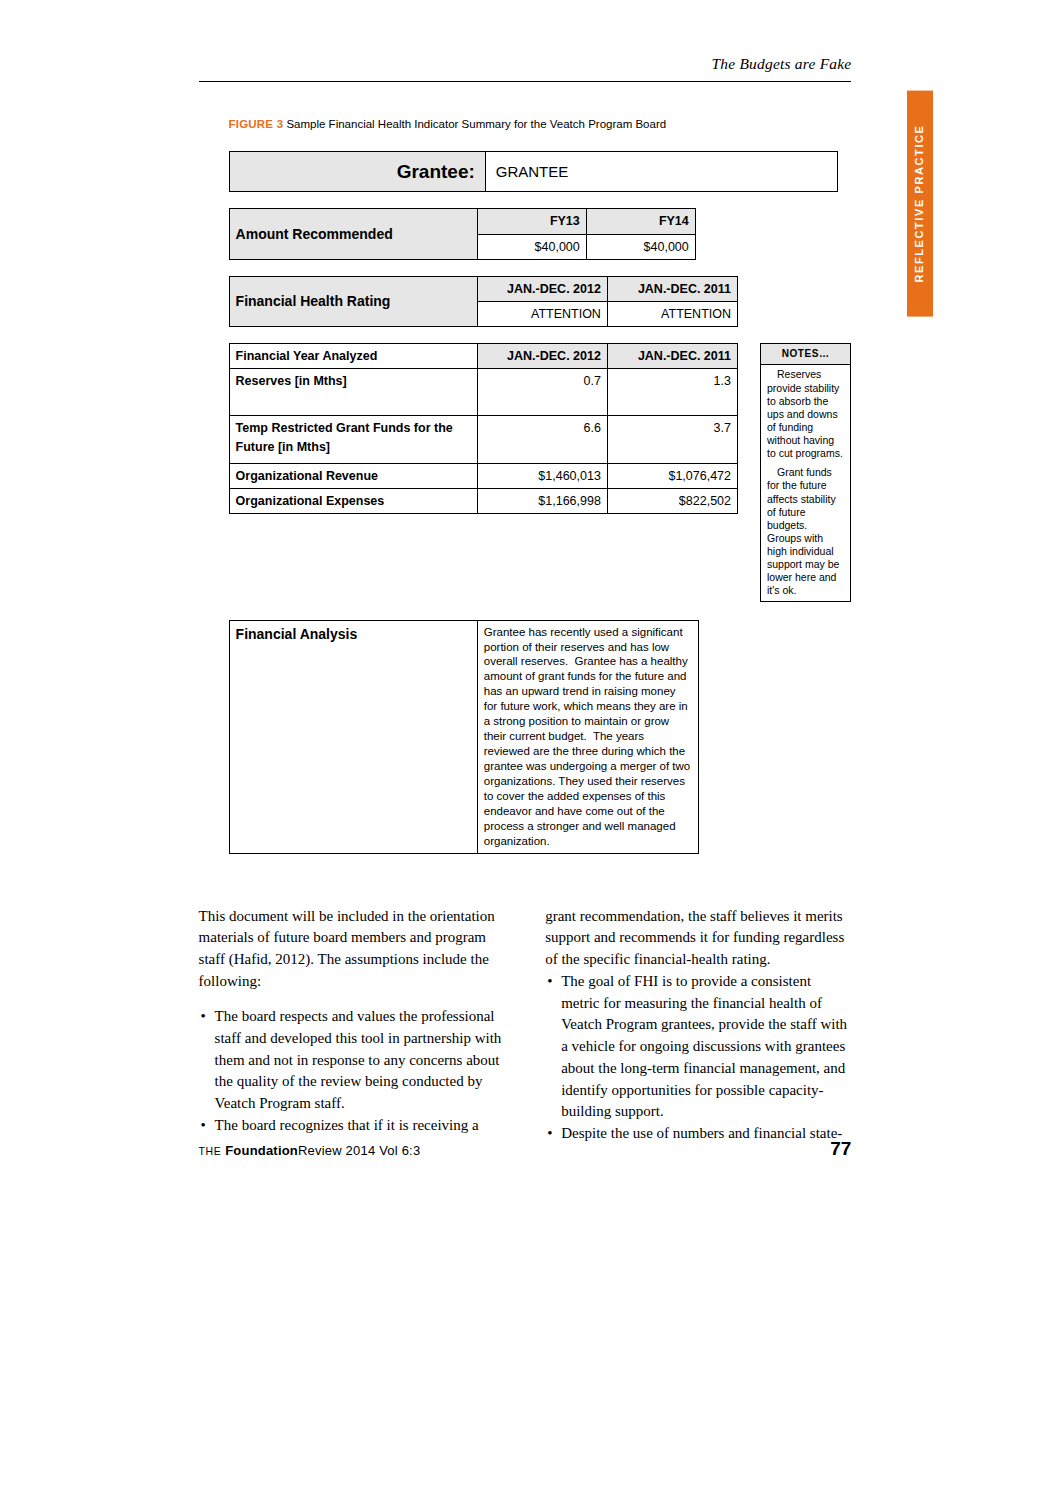The Budgets are Fake
Reflective Practice
FIGURE 3 Sample Financial Health Indicator Summary for the Veatch Program Board
| Grantee: | GRANTEE |
| Amount Recommended | FY13 | FY14 |
| $40,000 | $40,000 |
| Financial Health Rating | JAN.-DEC. 2012 | JAN.-DEC. 2011 |
| ATTENTION | ATTENTION |
| Financial Year Analyzed | JAN.-DEC. 2012 | JAN.-DEC. 2011 |
| Reserves [in Mths] | 0.7 | 1.3 |
| Temp Restricted Grant Funds for the Future [in Mths] | 6.6 | 3.7 |
| Organizational Revenue | $1,460,013 | $1,076,472 |
| Organizational Expenses | $1,166,998 | $822,502 |
| NOTES… |
| Reserves provide stability to absorb the ups and downs of funding without having to cut programs. Grant funds for the future affects stability of future budgets. Groups with high individual support may be lower here and it's ok. |
| Financial Analysis | Grantee has recently used a significant portion of their reserves and has low overall reserves. Grantee has a healthy amount of grant funds for the future and has an upward trend in raising money for future work, which means they are in a strong position to maintain or grow their current budget. The years reviewed are the three during which the grantee was undergoing a merger of two organizations. They used their reserves to cover the added expenses of this endeavor and have come out of the process a stronger and well managed organization. |
This document will be included in the orientation materials of future board members and program staff (Hafid, 2012). The assumptions include the following:
The board respects and values the professional staff and developed this tool in partnership with them and not in response to any concerns about the quality of the review being conducted by Veatch Program staff.
The board recognizes that if it is receiving a
grant recommendation, the staff believes it merits support and recommends it for funding regardless of the specific financial-health rating.
The goal of FHI is to provide a consistent metric for measuring the financial health of Veatch Program grantees, provide the staff with a vehicle for ongoing discussions with grantees about the long-term financial management, and identify opportunities for possible capacity-building support.
Despite the use of numbers and financial state-
THE Foundation Review 2014 Vol 6:3
77